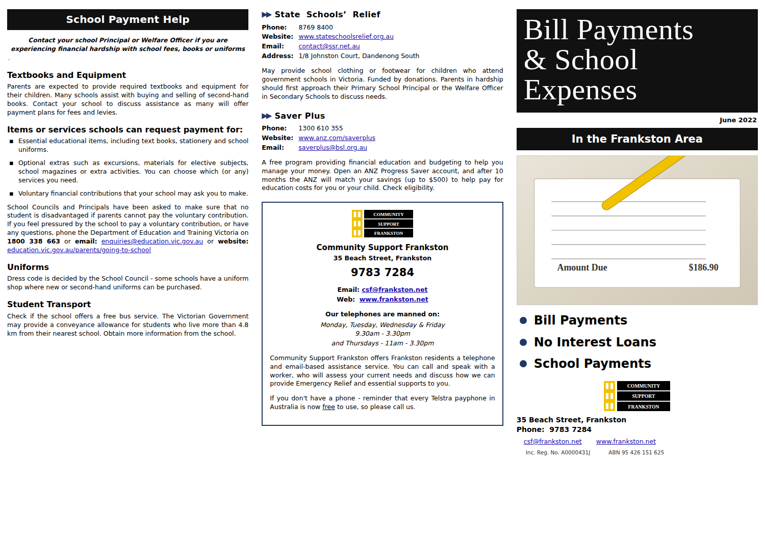School Payment Help
Contact your school Principal or Welfare Officer if you are experiencing financial hardship with school fees, books or uniforms
.
Textbooks and Equipment
Parents are expected to provide required textbooks and equipment for their children. Many schools assist with buying and selling of second-hand books. Contact your school to discuss assistance as many will offer payment plans for fees and levies.
Items or services schools can request payment for:
Essential educational items, including text books, stationery and school uniforms.
Optional extras such as excursions, materials for elective subjects, school magazines or extra activities. You can choose which (or any) services you need.
Voluntary financial contributions that your school may ask you to make.
School Councils and Principals have been asked to make sure that no student is disadvantaged if parents cannot pay the voluntary contribution. If you feel pressured by the school to pay a voluntary contribution, or have any questions, phone the Department of Education and Training Victoria on 1800 338 663 or email: enquiries@education.vic.gov.au or website: education.vic.gov.au/parents/going-to-school
Uniforms
Dress code is decided by the School Council - some schools have a uniform shop where new or second-hand uniforms can be purchased.
Student Transport
Check if the school offers a free bus service. The Victorian Government may provide a conveyance allowance for students who live more than 4.8 km from their nearest school. Obtain more information from the school.
▶▶
State Schools’ Relief
| Phone: | 8769 8400 |
| Website: | www.stateschoolsrelief.org.au |
| Email: | contact@ssr.net.au |
| Address: | 1/8 Johnston Court, Dandenong South |
May provide school clothing or footwear for children who attend government schools in Victoria. Funded by donations. Parents in hardship should first approach their Primary School Principal or the Welfare Officer in Secondary Schools to discuss needs.
▶▶
Saver Plus
| Phone: | 1300 610 355 |
| Website: | www.anz.com/saverplus |
| Email: | saverplus@bsl.org.au |
A free program providing financial education and budgeting to help you manage your money. Open an ANZ Progress Saver account, and after 10 months the ANZ will match your savings (up to $500) to help pay for education costs for you or your child. Check eligibility.
Community Support Frankston
35 Beach Street, Frankston
9783 7284
Email: csf@frankston.net
Web: www.frankston.net
Our telephones are manned on:
Monday, Tuesday, Wednesday & Friday
9.30am - 3.30pm
and Thursdays - 11am - 3.30pm
Community Support Frankston offers Frankston residents a telephone and email-based assistance service. You can call and speak with a worker, who will assess your current needs and discuss how we can provide Emergency Relief and essential supports to you.
If you don't have a phone - reminder that every Telstra payphone in Australia is now free to use, so please call us.
Bill Payments
& School
Expenses
June 2022
In the Frankston Area
Bill Payments
No Interest Loans
School Payments
35 Beach Street, Frankston
Phone: 9783 7284
csf@frankston.net www.frankston.net
Inc. Reg. No. A0000431J ABN 95 426 151 625